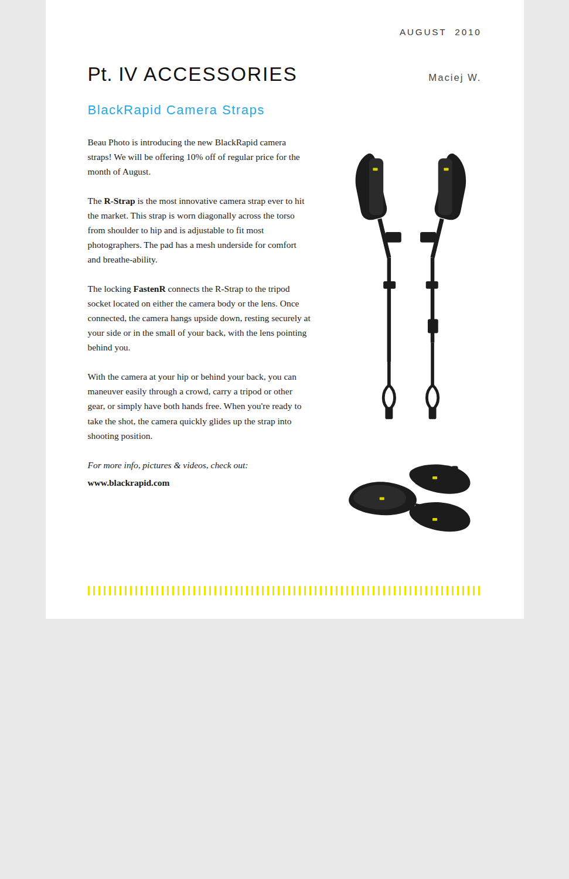AUGUST 2010
Pt. IV ACCESSORIES
Maciej W.
BlackRapid Camera Straps
Beau Photo is introducing the new BlackRapid camera straps! We will be offering 10% off of regular price for the month of August.
The R-Strap is the most innovative camera strap ever to hit the market. This strap is worn diagonally across the torso from shoulder to hip and is adjustable to fit most photographers. The pad has a mesh underside for comfort and breathe-ability.
The locking FastenR connects the R-Strap to the tripod socket located on either the camera body or the lens. Once connected, the camera hangs upside down, resting securely at your side or in the small of your back, with the lens pointing behind you.
With the camera at your hip or behind your back, you can maneuver easily through a crowd, carry a tripod or other gear, or simply have both hands free. When you're ready to take the shot, the camera quickly glides up the strap into shooting position.
For more info, pictures & videos, check out:
www.blackrapid.com